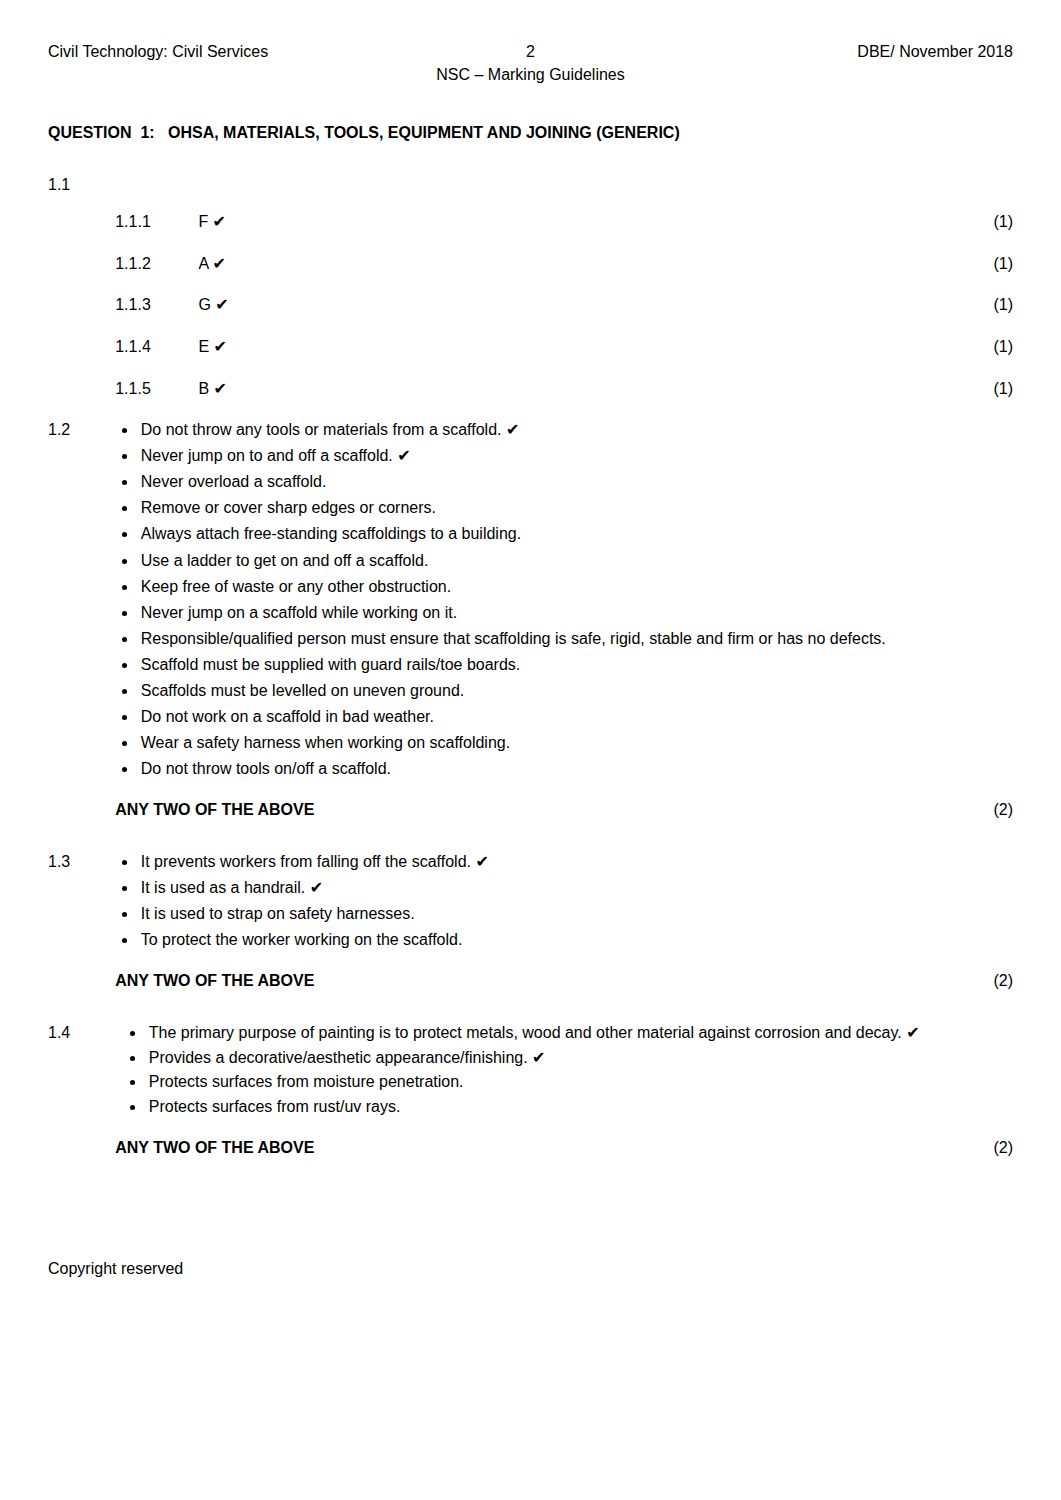Civil Technology: Civil Services
2 NSC – Marking Guidelines
DBE/ November 2018
QUESTION 1: OHSA, MATERIALS, TOOLS, EQUIPMENT AND JOINING (GENERIC)
1.1
1.1.1 F ✔ (1)
1.1.2 A ✔ (1)
1.1.3 G ✔ (1)
1.1.4 E ✔ (1)
1.1.5 B ✔ (1)
1.2
Do not throw any tools or materials from a scaffold. ✔
Never jump on to and off a scaffold. ✔
Never overload a scaffold.
Remove or cover sharp edges or corners.
Always attach free-standing scaffoldings to a building.
Use a ladder to get on and off a scaffold.
Keep free of waste or any other obstruction.
Never jump on a scaffold while working on it.
Responsible/qualified person must ensure that scaffolding is safe, rigid, stable and firm or has no defects.
Scaffold must be supplied with guard rails/toe boards.
Scaffolds must be levelled on uneven ground.
Do not work on a scaffold in bad weather.
Wear a safety harness when working on scaffolding.
Do not throw tools on/off a scaffold.
ANY TWO OF THE ABOVE (2)
1.3
It prevents workers from falling off the scaffold. ✔
It is used as a handrail. ✔
It is used to strap on safety harnesses.
To protect the worker working on the scaffold.
ANY TWO OF THE ABOVE (2)
1.4
The primary purpose of painting is to protect metals, wood and other material against corrosion and decay. ✔
Provides a decorative/aesthetic appearance/finishing. ✔
Protects surfaces from moisture penetration.
Protects surfaces from rust/uv rays.
ANY TWO OF THE ABOVE (2)
Copyright reserved